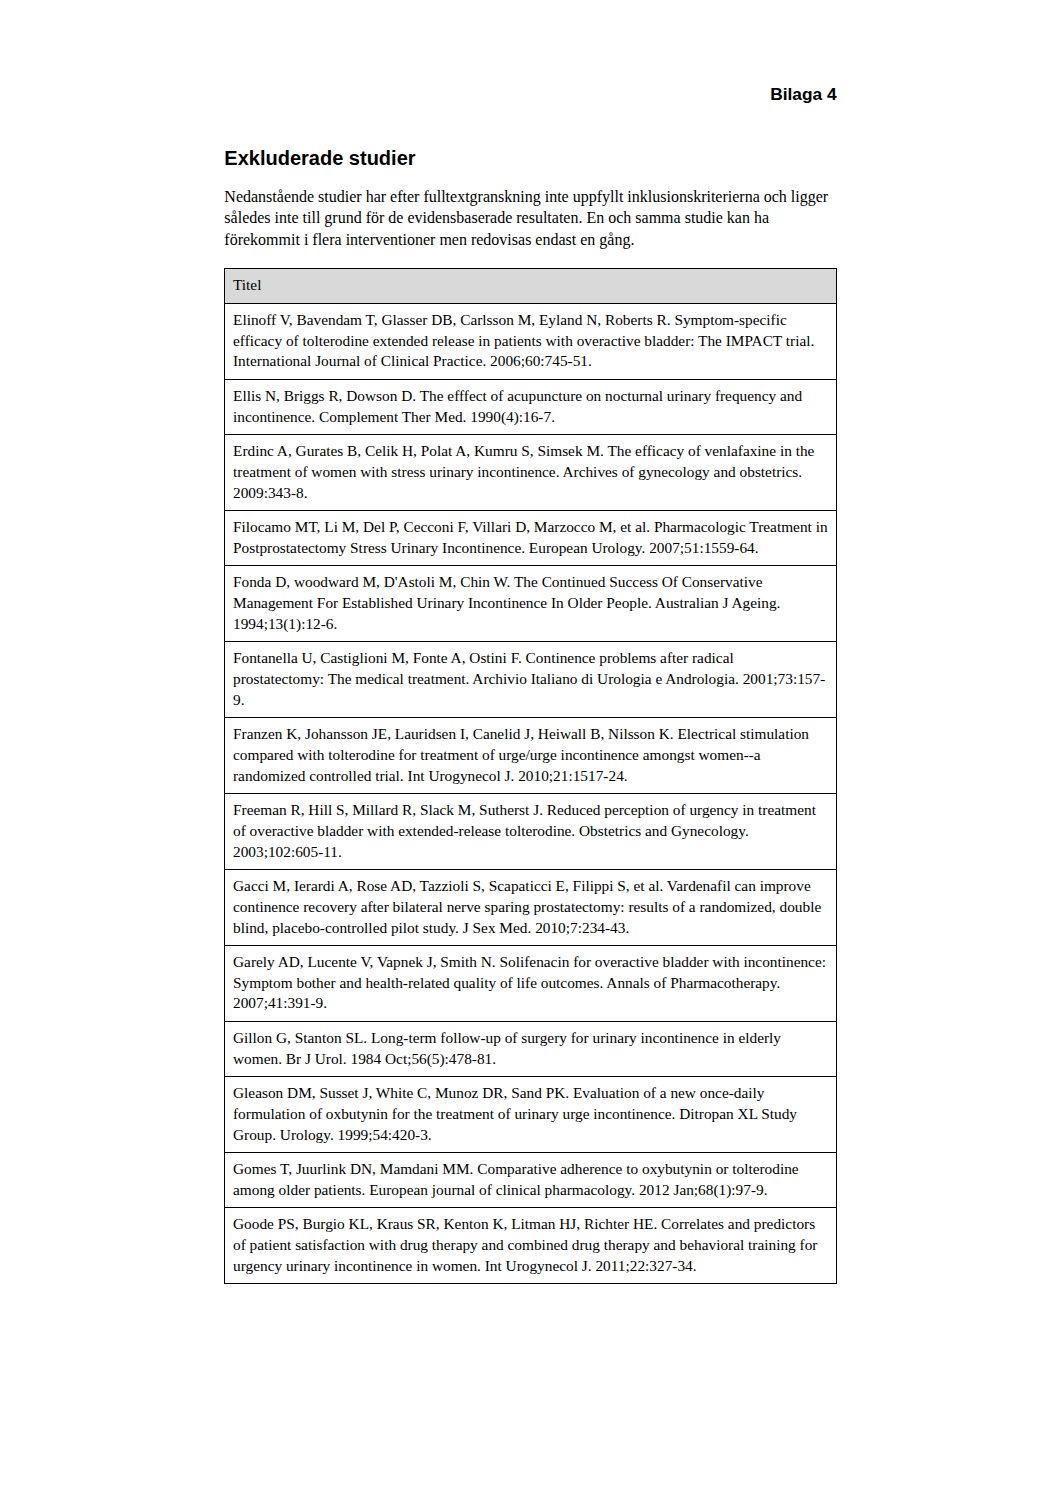Bilaga 4
Exkluderade studier
Nedanstående studier har efter fulltextgranskning inte uppfyllt inklusionskriterierna och ligger således inte till grund för de evidensbaserade resultaten. En och samma studie kan ha förekommit i flera interventioner men redovisas endast en gång.
| Titel |
| --- |
| Elinoff V, Bavendam T, Glasser DB, Carlsson M, Eyland N, Roberts R. Symptom-specific efficacy of tolterodine extended release in patients with overactive bladder: The IMPACT trial. International Journal of Clinical Practice. 2006;60:745-51. |
| Ellis N, Briggs R, Dowson D. The efffect of acupuncture on nocturnal urinary frequency and incontinence. Complement Ther Med. 1990(4):16-7. |
| Erdinc A, Gurates B, Celik H, Polat A, Kumru S, Simsek M. The efficacy of venlafaxine in the treatment of women with stress urinary incontinence. Archives of gynecology and obstetrics. 2009:343-8. |
| Filocamo MT, Li M, Del P, Cecconi F, Villari D, Marzocco M, et al. Pharmacologic Treatment in Postprostatectomy Stress Urinary Incontinence. European Urology. 2007;51:1559-64. |
| Fonda D, woodward M, D'Astoli M, Chin W. The Continued Success Of Conservative Management For Established Urinary Incontinence In Older People. Australian J Ageing. 1994;13(1):12-6. |
| Fontanella U, Castiglioni M, Fonte A, Ostini F. Continence problems after radical prostatectomy: The medical treatment. Archivio Italiano di Urologia e Andrologia. 2001;73:157-9. |
| Franzen K, Johansson JE, Lauridsen I, Canelid J, Heiwall B, Nilsson K. Electrical stimulation compared with tolterodine for treatment of urge/urge incontinence amongst women--a randomized controlled trial. Int Urogynecol J. 2010;21:1517-24. |
| Freeman R, Hill S, Millard R, Slack M, Sutherst J. Reduced perception of urgency in treatment of overactive bladder with extended-release tolterodine. Obstetrics and Gynecology. 2003;102:605-11. |
| Gacci M, Ierardi A, Rose AD, Tazzioli S, Scapaticci E, Filippi S, et al. Vardenafil can improve continence recovery after bilateral nerve sparing prostatectomy: results of a randomized, double blind, placebo-controlled pilot study. J Sex Med. 2010;7:234-43. |
| Garely AD, Lucente V, Vapnek J, Smith N. Solifenacin for overactive bladder with incontinence: Symptom bother and health-related quality of life outcomes. Annals of Pharmacotherapy. 2007;41:391-9. |
| Gillon G, Stanton SL. Long-term follow-up of surgery for urinary incontinence in elderly women. Br J Urol. 1984 Oct;56(5):478-81. |
| Gleason DM, Susset J, White C, Munoz DR, Sand PK. Evaluation of a new once-daily formulation of oxbutynin for the treatment of urinary urge incontinence. Ditropan XL Study Group. Urology. 1999;54:420-3. |
| Gomes T, Juurlink DN, Mamdani MM. Comparative adherence to oxybutynin or tolterodine among older patients. European journal of clinical pharmacology. 2012 Jan;68(1):97-9. |
| Goode PS, Burgio KL, Kraus SR, Kenton K, Litman HJ, Richter HE. Correlates and predictors of patient satisfaction with drug therapy and combined drug therapy and behavioral training for urgency urinary incontinence in women. Int Urogynecol J. 2011;22:327-34. |